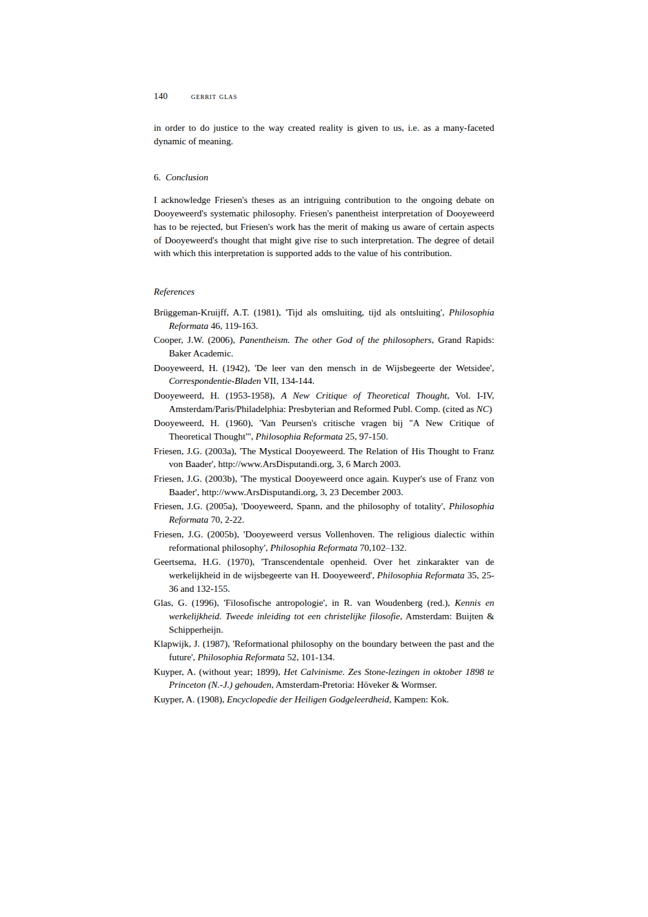140 gerrit glas
in order to do justice to the way created reality is given to us, i.e. as a many-faceted dynamic of meaning.
6. Conclusion
I acknowledge Friesen's theses as an intriguing contribution to the ongoing debate on Dooyeweerd's systematic philosophy. Friesen's panentheist interpretation of Dooyeweerd has to be rejected, but Friesen's work has the merit of making us aware of certain aspects of Dooyeweerd's thought that might give rise to such interpretation. The degree of detail with which this interpretation is supported adds to the value of his contribution.
References
Brüggeman-Kruijff, A.T. (1981), 'Tijd als omsluiting, tijd als ontsluiting', Philosophia Reformata 46, 119-163.
Cooper, J.W. (2006), Panentheism. The other God of the philosophers, Grand Rapids: Baker Academic.
Dooyeweerd, H. (1942), 'De leer van den mensch in de Wijsbegeerte der Wetsidee', Correspondentie-Bladen VII, 134-144.
Dooyeweerd, H. (1953-1958), A New Critique of Theoretical Thought, Vol. I-IV, Amsterdam/Paris/Philadelphia: Presbyterian and Reformed Publ. Comp. (cited as NC)
Dooyeweerd, H. (1960), 'Van Peursen's critische vragen bij "A New Critique of Theoretical Thought"', Philosophia Reformata 25, 97-150.
Friesen, J.G. (2003a), 'The Mystical Dooyeweerd. The Relation of His Thought to Franz von Baader', http://www.ArsDisputandi.org, 3, 6 March 2003.
Friesen, J.G. (2003b), 'The mystical Dooyeweerd once again. Kuyper's use of Franz von Baader', http://www.ArsDisputandi.org, 3, 23 December 2003.
Friesen, J.G. (2005a), 'Dooyeweerd, Spann, and the philosophy of totality', Philosophia Reformata 70, 2-22.
Friesen, J.G. (2005b), 'Dooyeweerd versus Vollenhoven. The religious dialectic within reformational philosophy', Philosophia Reformata 70,102–132.
Geertsema, H.G. (1970), 'Transcendentale openheid. Over het zinkarakter van de werkelijkheid in de wijsbegeerte van H. Dooyeweerd', Philosophia Reformata 35, 25-36 and 132-155.
Glas, G. (1996), 'Filosofische antropologie', in R. van Woudenberg (red.), Kennis en werkelijkheid. Tweede inleiding tot een christelijke filosofie, Amsterdam: Buijten & Schipperheijn.
Klapwijk, J. (1987), 'Reformational philosophy on the boundary between the past and the future', Philosophia Reformata 52, 101-134.
Kuyper, A. (without year; 1899), Het Calvinisme. Zes Stone-lezingen in oktober 1898 te Princeton (N.-J.) gehouden, Amsterdam-Pretoria: Höveker & Wormser.
Kuyper, A. (1908), Encyclopedie der Heiligen Godgeleerdheid, Kampen: Kok.